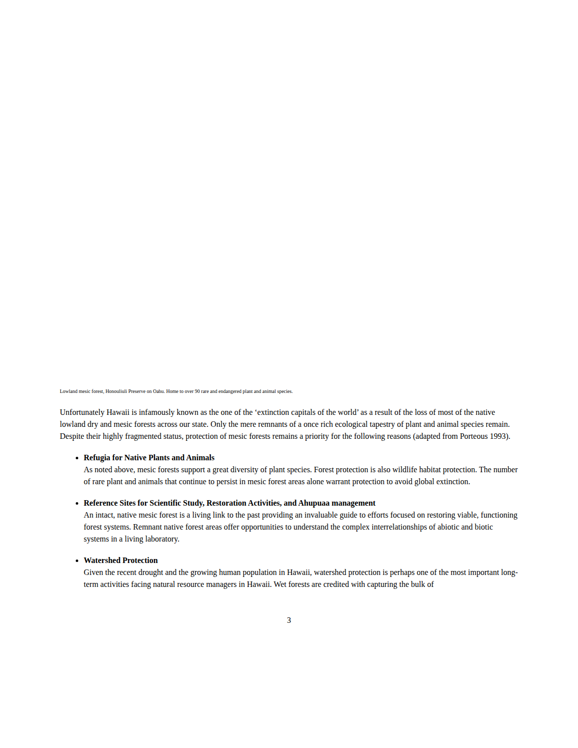Lowland mesic forest, Honouliuli Preserve on Oahu. Home to over 90 rare and endangered plant and animal species.
Unfortunately Hawaii is infamously known as the one of the ‘extinction capitals of the world’ as a result of the loss of most of the native lowland dry and mesic forests across our state. Only the mere remnants of a once rich ecological tapestry of plant and animal species remain. Despite their highly fragmented status, protection of mesic forests remains a priority for the following reasons (adapted from Porteous 1993).
Refugia for Native Plants and Animals
As noted above, mesic forests support a great diversity of plant species. Forest protection is also wildlife habitat protection. The number of rare plant and animals that continue to persist in mesic forest areas alone warrant protection to avoid global extinction.
Reference Sites for Scientific Study, Restoration Activities, and Ahupuaa management
An intact, native mesic forest is a living link to the past providing an invaluable guide to efforts focused on restoring viable, functioning forest systems. Remnant native forest areas offer opportunities to understand the complex interrelationships of abiotic and biotic systems in a living laboratory.
Watershed Protection
Given the recent drought and the growing human population in Hawaii, watershed protection is perhaps one of the most important long-term activities facing natural resource managers in Hawaii. Wet forests are credited with capturing the bulk of
3